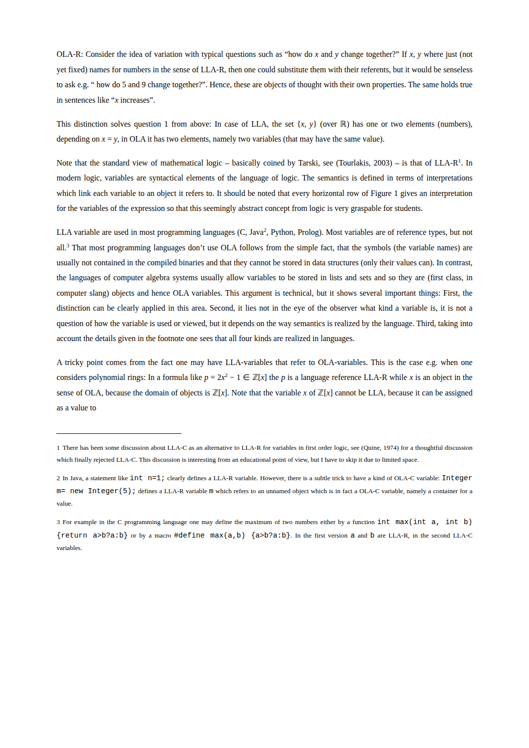OLA-R: Consider the idea of variation with typical questions such as “how do x and y change together?” If x, y where just (not yet fixed) names for numbers in the sense of LLA-R, then one could substitute them with their referents, but it would be senseless to ask e.g. “ how do 5 and 9 change together?”. Hence, these are objects of thought with their own properties. The same holds true in sentences like “x increases”.
This distinction solves question 1 from above: In case of LLA, the set {x, y} (over ℝ) has one or two elements (numbers), depending on x = y, in OLA it has two elements, namely two variables (that may have the same value).
Note that the standard view of mathematical logic – basically coined by Tarski, see (Tourlakis, 2003) – is that of LLA-R1. In modern logic, variables are syntactical elements of the language of logic. The semantics is defined in terms of interpretations which link each variable to an object it refers to. It should be noted that every horizontal row of Figure 1 gives an interpretation for the variables of the expression so that this seemingly abstract concept from logic is very graspable for students.
LLA variable are used in most programming languages (C, Java2, Python, Prolog). Most variables are of reference types, but not all.3 That most programming languages don’t use OLA follows from the simple fact, that the symbols (the variable names) are usually not contained in the compiled binaries and that they cannot be stored in data structures (only their values can). In contrast, the languages of computer algebra systems usually allow variables to be stored in lists and sets and so they are (first class, in computer slang) objects and hence OLA variables. This argument is technical, but it shows several important things: First, the distinction can be clearly applied in this area. Second, it lies not in the eye of the observer what kind a variable is, it is not a question of how the variable is used or viewed, but it depends on the way semantics is realized by the language. Third, taking into account the details given in the footnote one sees that all four kinds are realized in languages.
A tricky point comes from the fact one may have LLA-variables that refer to OLA-variables. This is the case e.g. when one considers polynomial rings: In a formula like p = 2x2 − 1 ∈ ℤ[x] the p is a language reference LLA-R while x is an object in the sense of OLA, because the domain of objects is ℤ[x]. Note that the variable x of ℤ[x] cannot be LLA, because it can be assigned as a value to
1 There has been some discussion about LLA-C as an alternative to LLA-R for variables in first order logic, see (Quine, 1974) for a thoughtful discussion which finally rejected LLA-C. This discussion is interesting from an educational point of view, but I have to skip it due to limited space.
2 In Java, a statement like int n=1; clearly defines a LLA-R variable. However, there is a subtle trick to have a kind of OLA-C variable: Integer m= new Integer(5); defines a LLA-R variable m which refers to an unnamed object which is in fact a OLA-C variable, namely a container for a value.
3 For example in the C programming language one may define the maximum of two numbers either by a function int max(int a, int b) {return a>b?a:b} or by a macro #define max(a,b) {a>b?a:b}. In the first version a and b are LLA-R, in the second LLA-C variables.